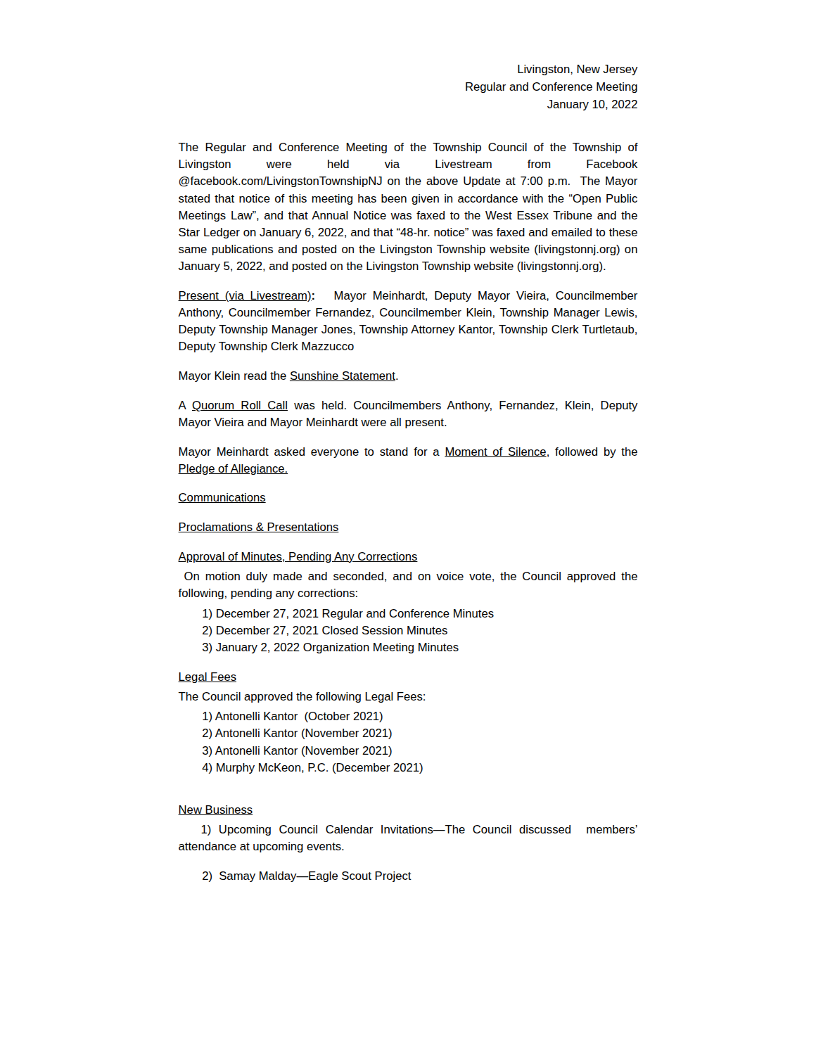Livingston, New Jersey
Regular and Conference Meeting
January 10, 2022
The Regular and Conference Meeting of the Township Council of the Township of Livingston were held via Livestream from Facebook @facebook.com/LivingstonTownshipNJ on the above Update at 7:00 p.m. The Mayor stated that notice of this meeting has been given in accordance with the “Open Public Meetings Law”, and that Annual Notice was faxed to the West Essex Tribune and the Star Ledger on January 6, 2022, and that “48-hr. notice” was faxed and emailed to these same publications and posted on the Livingston Township website (livingstonnj.org) on January 5, 2022, and posted on the Livingston Township website (livingstonnj.org).
Present (via Livestream): Mayor Meinhardt, Deputy Mayor Vieira, Councilmember Anthony, Councilmember Fernandez, Councilmember Klein, Township Manager Lewis, Deputy Township Manager Jones, Township Attorney Kantor, Township Clerk Turtletaub, Deputy Township Clerk Mazzucco
Mayor Klein read the Sunshine Statement.
A Quorum Roll Call was held. Councilmembers Anthony, Fernandez, Klein, Deputy Mayor Vieira and Mayor Meinhardt were all present.
Mayor Meinhardt asked everyone to stand for a Moment of Silence, followed by the Pledge of Allegiance.
Communications
Proclamations & Presentations
Approval of Minutes, Pending Any Corrections
On motion duly made and seconded, and on voice vote, the Council approved the following, pending any corrections:
1) December 27, 2021 Regular and Conference Minutes
2) December 27, 2021 Closed Session Minutes
3) January 2, 2022 Organization Meeting Minutes
Legal Fees
The Council approved the following Legal Fees:
1) Antonelli Kantor (October 2021)
2) Antonelli Kantor (November 2021)
3) Antonelli Kantor (November 2021)
4) Murphy McKeon, P.C. (December 2021)
New Business
1) Upcoming Council Calendar Invitations—The Council discussed members’ attendance at upcoming events.
2) Samay Malday—Eagle Scout Project